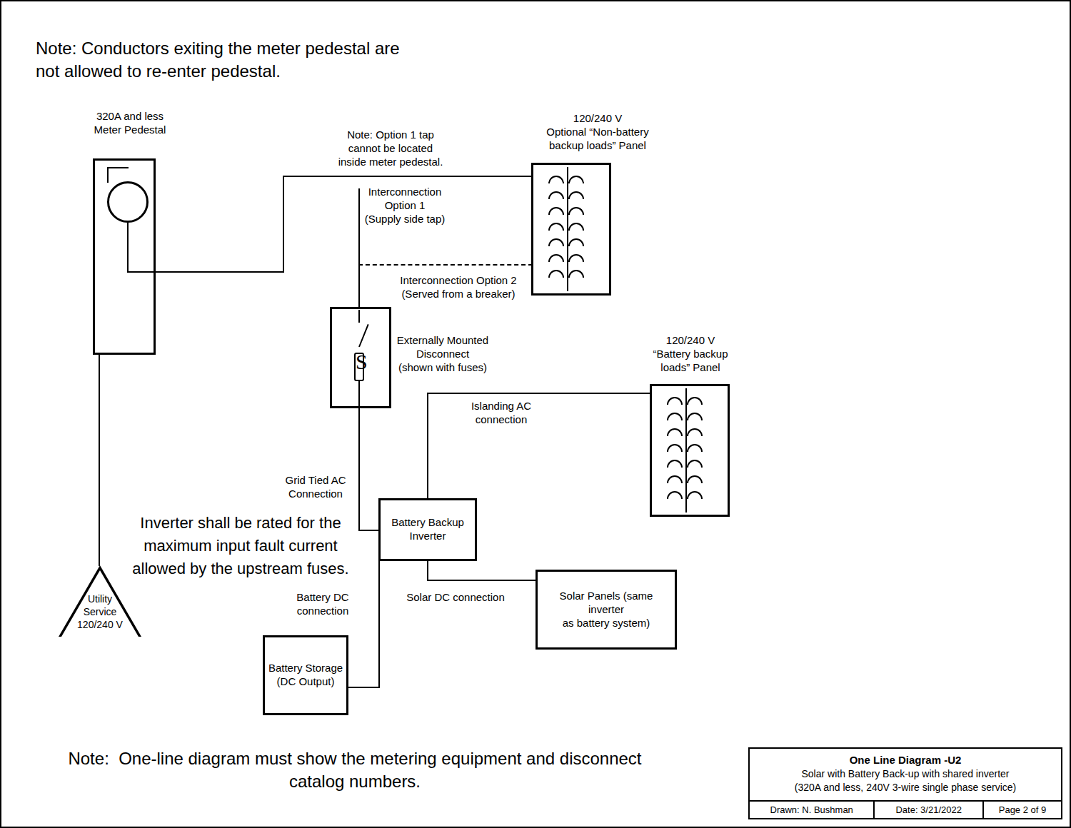Note: Conductors exiting the meter pedestal are not allowed to re-enter pedestal.
320A and less
Meter Pedestal
Note: Option 1 tap
cannot be located
inside meter pedestal.
Interconnection
Option 1
(Supply side tap)
Interconnection Option 2
(Served from a breaker)
120/240 V
Optional “Non-battery
backup loads” Panel
S
Externally Mounted
Disconnect
(shown with fuses)
Grid Tied AC
Connection
120/240 V
“Battery backup
loads” Panel
Islanding AC connection
Battery Backup
Inverter
Solar DC connection
Solar Panels (same inverter
as battery system)
Battery DC connection
Battery Storage
(DC Output)
Utility
Service
120/240 V
Inverter shall be rated for the maximum input fault current allowed by the upstream fuses.
Note: One-line diagram must show the metering equipment and disconnect catalog numbers.
One Line Diagram -U2
Solar with Battery Back-up with shared inverter
(320A and less, 240V 3-wire single phase service)
| Drawn: N. Bushman | Date: 3/21/2022 | Page 2 of 9 |